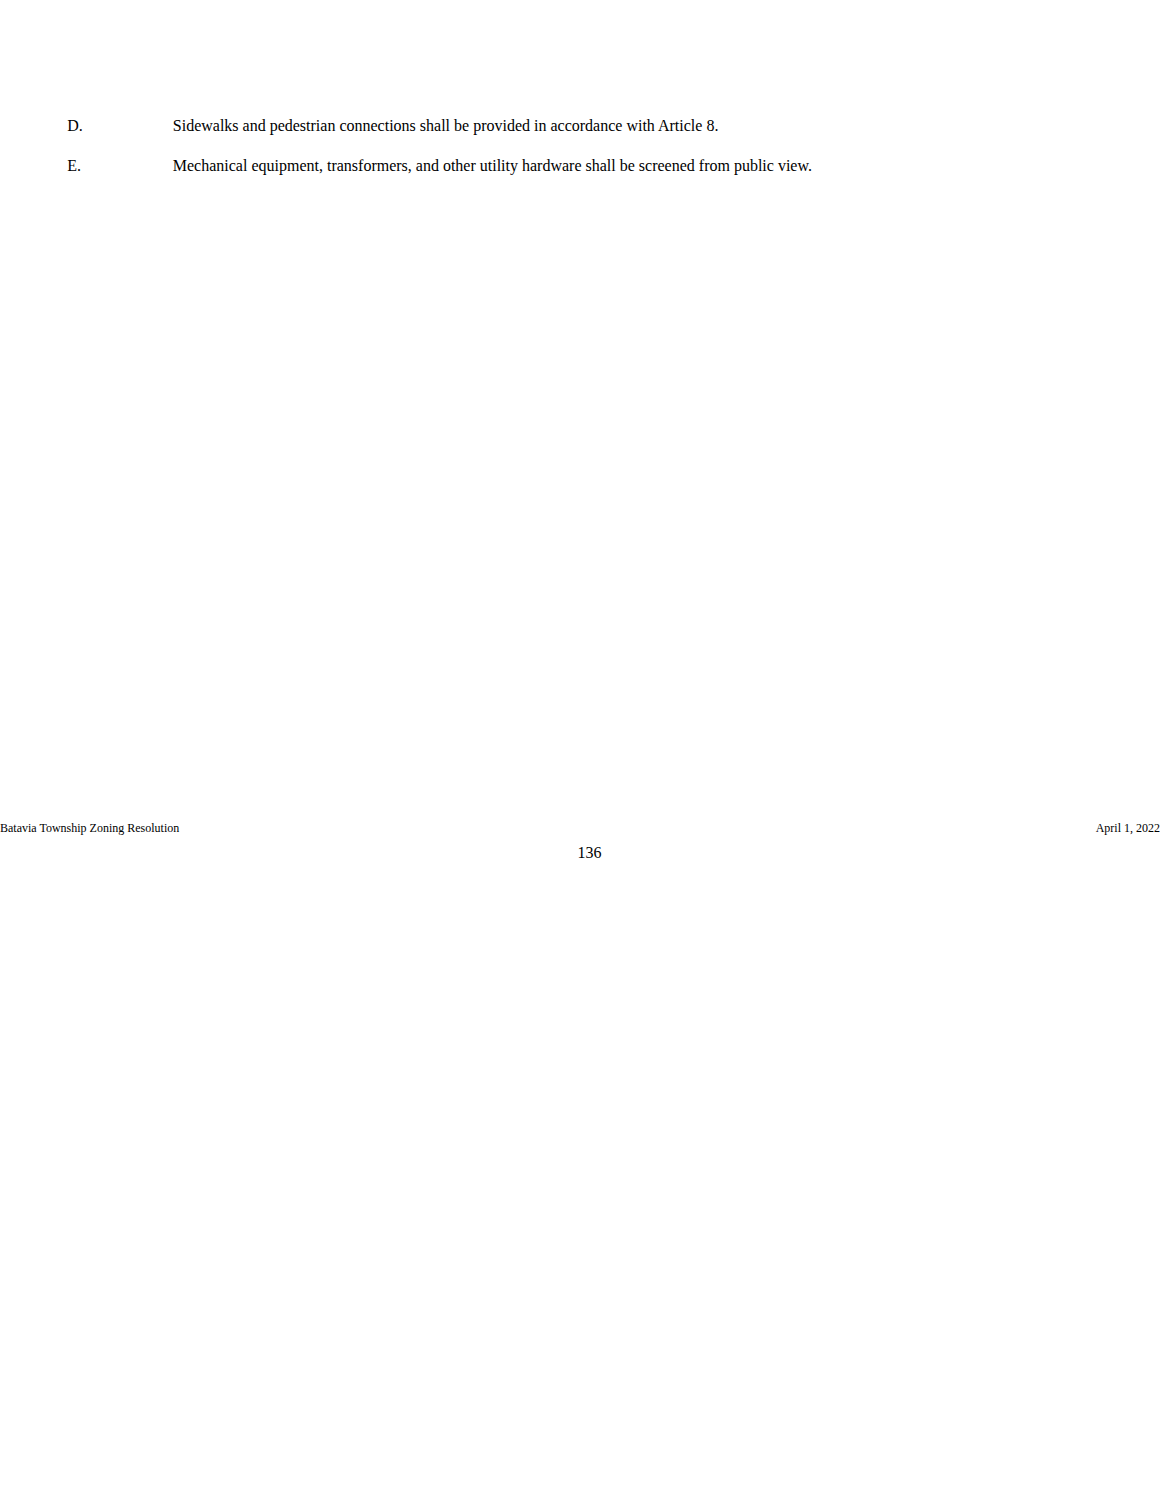D.
Sidewalks and pedestrian connections shall be provided in accordance with Article 8.
E.
Mechanical equipment, transformers, and other utility hardware shall be screened from public view.
Batavia Township Zoning Resolution
April 1, 2022
136